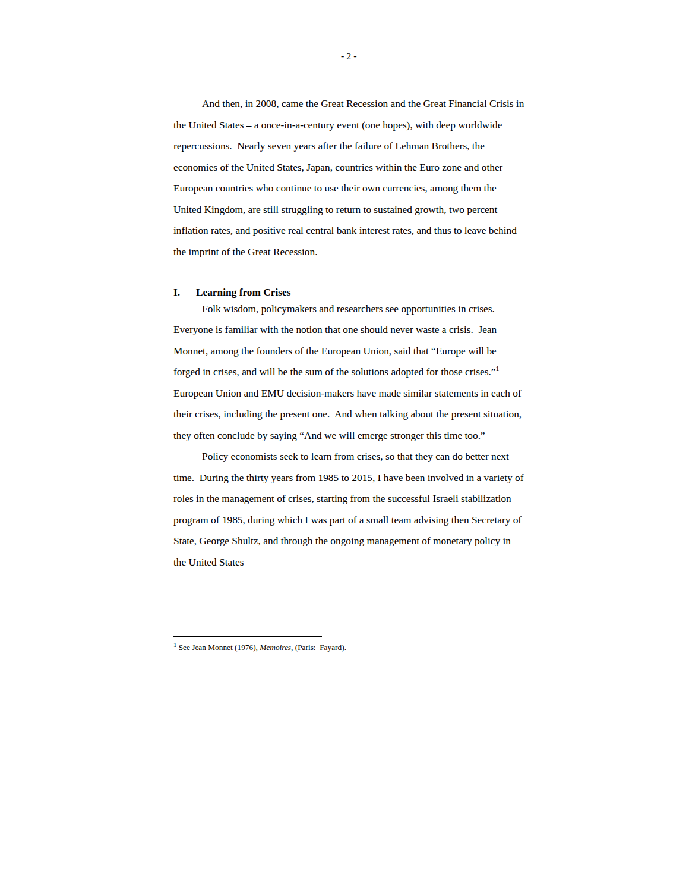- 2 -
And then, in 2008, came the Great Recession and the Great Financial Crisis in the United States – a once-in-a-century event (one hopes), with deep worldwide repercussions. Nearly seven years after the failure of Lehman Brothers, the economies of the United States, Japan, countries within the Euro zone and other European countries who continue to use their own currencies, among them the United Kingdom, are still struggling to return to sustained growth, two percent inflation rates, and positive real central bank interest rates, and thus to leave behind the imprint of the Great Recession.
I. Learning from Crises
Folk wisdom, policymakers and researchers see opportunities in crises. Everyone is familiar with the notion that one should never waste a crisis. Jean Monnet, among the founders of the European Union, said that “Europe will be forged in crises, and will be the sum of the solutions adopted for those crises.”1 European Union and EMU decision-makers have made similar statements in each of their crises, including the present one. And when talking about the present situation, they often conclude by saying “And we will emerge stronger this time too.”
Policy economists seek to learn from crises, so that they can do better next time. During the thirty years from 1985 to 2015, I have been involved in a variety of roles in the management of crises, starting from the successful Israeli stabilization program of 1985, during which I was part of a small team advising then Secretary of State, George Shultz, and through the ongoing management of monetary policy in the United States
1 See Jean Monnet (1976), Memoires, (Paris: Fayard).